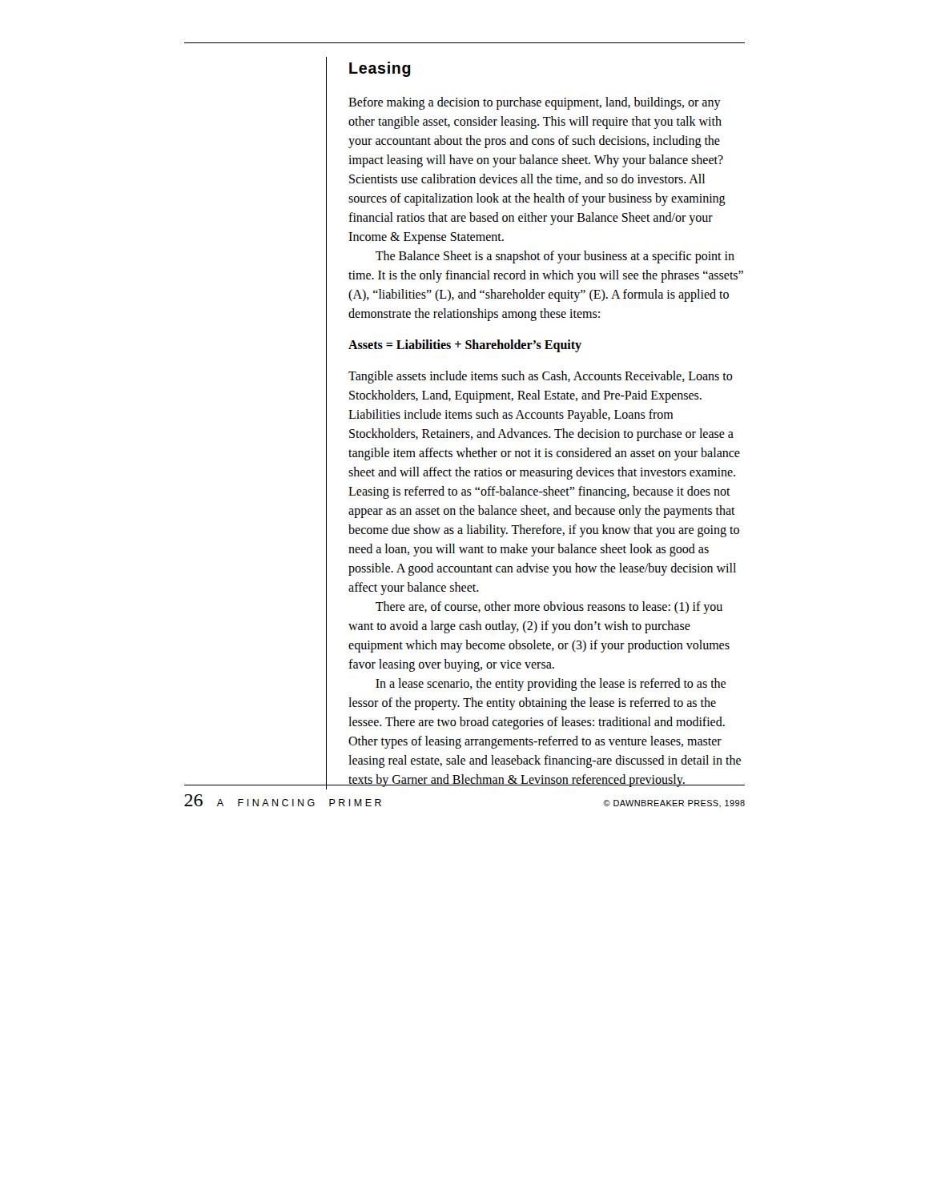Leasing
Before making a decision to purchase equipment, land, buildings, or any other tangible asset, consider leasing. This will require that you talk with your accountant about the pros and cons of such decisions, including the impact leasing will have on your balance sheet. Why your balance sheet? Scientists use calibration devices all the time, and so do investors. All sources of capitalization look at the health of your business by examining financial ratios that are based on either your Balance Sheet and/or your Income & Expense Statement.
The Balance Sheet is a snapshot of your business at a specific point in time. It is the only financial record in which you will see the phrases “assets” (A), “liabilities” (L), and “shareholder equity” (E). A formula is applied to demonstrate the relationships among these items:
Assets = Liabilities + Shareholder’s Equity
Tangible assets include items such as Cash, Accounts Receivable, Loans to Stockholders, Land, Equipment, Real Estate, and Pre-Paid Expenses. Liabilities include items such as Accounts Payable, Loans from Stockholders, Retainers, and Advances. The decision to purchase or lease a tangible item affects whether or not it is considered an asset on your balance sheet and will affect the ratios or measuring devices that investors examine. Leasing is referred to as “off-balance-sheet” financing, because it does not appear as an asset on the balance sheet, and because only the payments that become due show as a liability. Therefore, if you know that you are going to need a loan, you will want to make your balance sheet look as good as possible. A good accountant can advise you how the lease/buy decision will affect your balance sheet.
There are, of course, other more obvious reasons to lease: (1) if you want to avoid a large cash outlay, (2) if you don’t wish to purchase equipment which may become obsolete, or (3) if your production volumes favor leasing over buying, or vice versa.
In a lease scenario, the entity providing the lease is referred to as the lessor of the property. The entity obtaining the lease is referred to as the lessee. There are two broad categories of leases: traditional and modified. Other types of leasing arrangements-referred to as venture leases, master leasing real estate, sale and leaseback financing-are discussed in detail in the texts by Garner and Blechman & Levinson referenced previously.
26 A Financing Primer
© Dawnbreaker Press, 1998